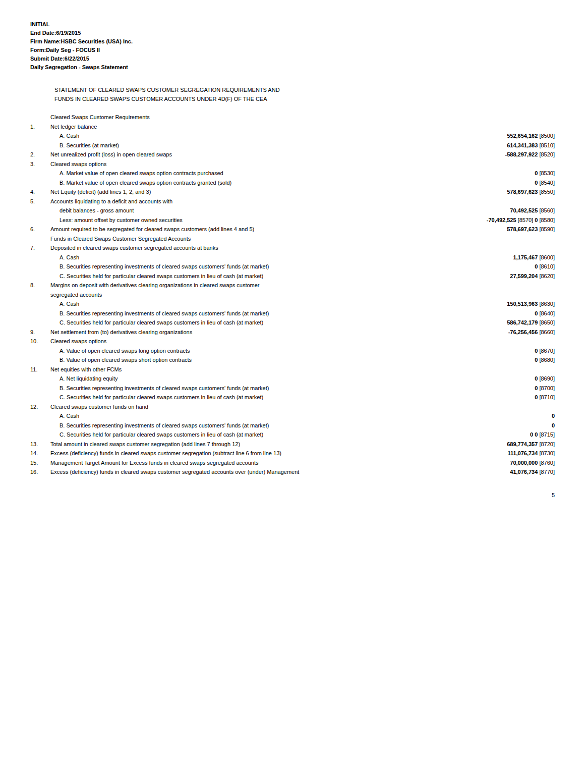INITIAL
End Date:6/19/2015
Firm Name:HSBC Securities (USA) Inc.
Form:Daily Seg - FOCUS II
Submit Date:6/22/2015
Daily Segregation - Swaps Statement
STATEMENT OF CLEARED SWAPS CUSTOMER SEGREGATION REQUIREMENTS AND
FUNDS IN CLEARED SWAPS CUSTOMER ACCOUNTS UNDER 4D(F) OF THE CEA
| | Cleared Swaps Customer Requirements | |
| 1. | Net ledger balance | |
| | A. Cash | 552,654,162 [8500] |
| | B. Securities (at market) | 614,341,383 [8510] |
| 2. | Net unrealized profit (loss) in open cleared swaps | -588,297,922 [8520] |
| 3. | Cleared swaps options | |
| | A. Market value of open cleared swaps option contracts purchased | 0 [8530] |
| | B. Market value of open cleared swaps option contracts granted (sold) | 0 [8540] |
| 4. | Net Equity (deficit) (add lines 1, 2, and 3) | 578,697,623 [8550] |
| 5. | Accounts liquidating to a deficit and accounts with | |
| | debit balances - gross amount | 70,492,525 [8560] |
| | Less: amount offset by customer owned securities | -70,492,525 [8570] 0 [8580] |
| 6. | Amount required to be segregated for cleared swaps customers (add lines 4 and 5) | 578,697,623 [8590] |
| | Funds in Cleared Swaps Customer Segregated Accounts | |
| 7. | Deposited in cleared swaps customer segregated accounts at banks | |
| | A. Cash | 1,175,467 [8600] |
| | B. Securities representing investments of cleared swaps customers' funds (at market) | 0 [8610] |
| | C. Securities held for particular cleared swaps customers in lieu of cash (at market) | 27,599,204 [8620] |
| 8. | Margins on deposit with derivatives clearing organizations in cleared swaps customer | |
| | segregated accounts | |
| | A. Cash | 150,513,963 [8630] |
| | B. Securities representing investments of cleared swaps customers' funds (at market) | 0 [8640] |
| | C. Securities held for particular cleared swaps customers in lieu of cash (at market) | 586,742,179 [8650] |
| 9. | Net settlement from (to) derivatives clearing organizations | -76,256,456 [8660] |
| 10. | Cleared swaps options | |
| | A. Value of open cleared swaps long option contracts | 0 [8670] |
| | B. Value of open cleared swaps short option contracts | 0 [8680] |
| 11. | Net equities with other FCMs | |
| | A. Net liquidating equity | 0 [8690] |
| | B. Securities representing investments of cleared swaps customers' funds (at market) | 0 [8700] |
| | C. Securities held for particular cleared swaps customers in lieu of cash (at market) | 0 [8710] |
| 12. | Cleared swaps customer funds on hand | |
| | A. Cash | 0 |
| | B. Securities representing investments of cleared swaps customers' funds (at market) | 0 |
| | C. Securities held for particular cleared swaps customers in lieu of cash (at market) | 0 0 [8715] |
| 13. | Total amount in cleared swaps customer segregation (add lines 7 through 12) | 689,774,357 [8720] |
| 14. | Excess (deficiency) funds in cleared swaps customer segregation (subtract line 6 from line 13) | 111,076,734 [8730] |
| 15. | Management Target Amount for Excess funds in cleared swaps segregated accounts | 70,000,000 [8760] |
| 16. | Excess (deficiency) funds in cleared swaps customer segregated accounts over (under) Management | 41,076,734 [8770] |
5